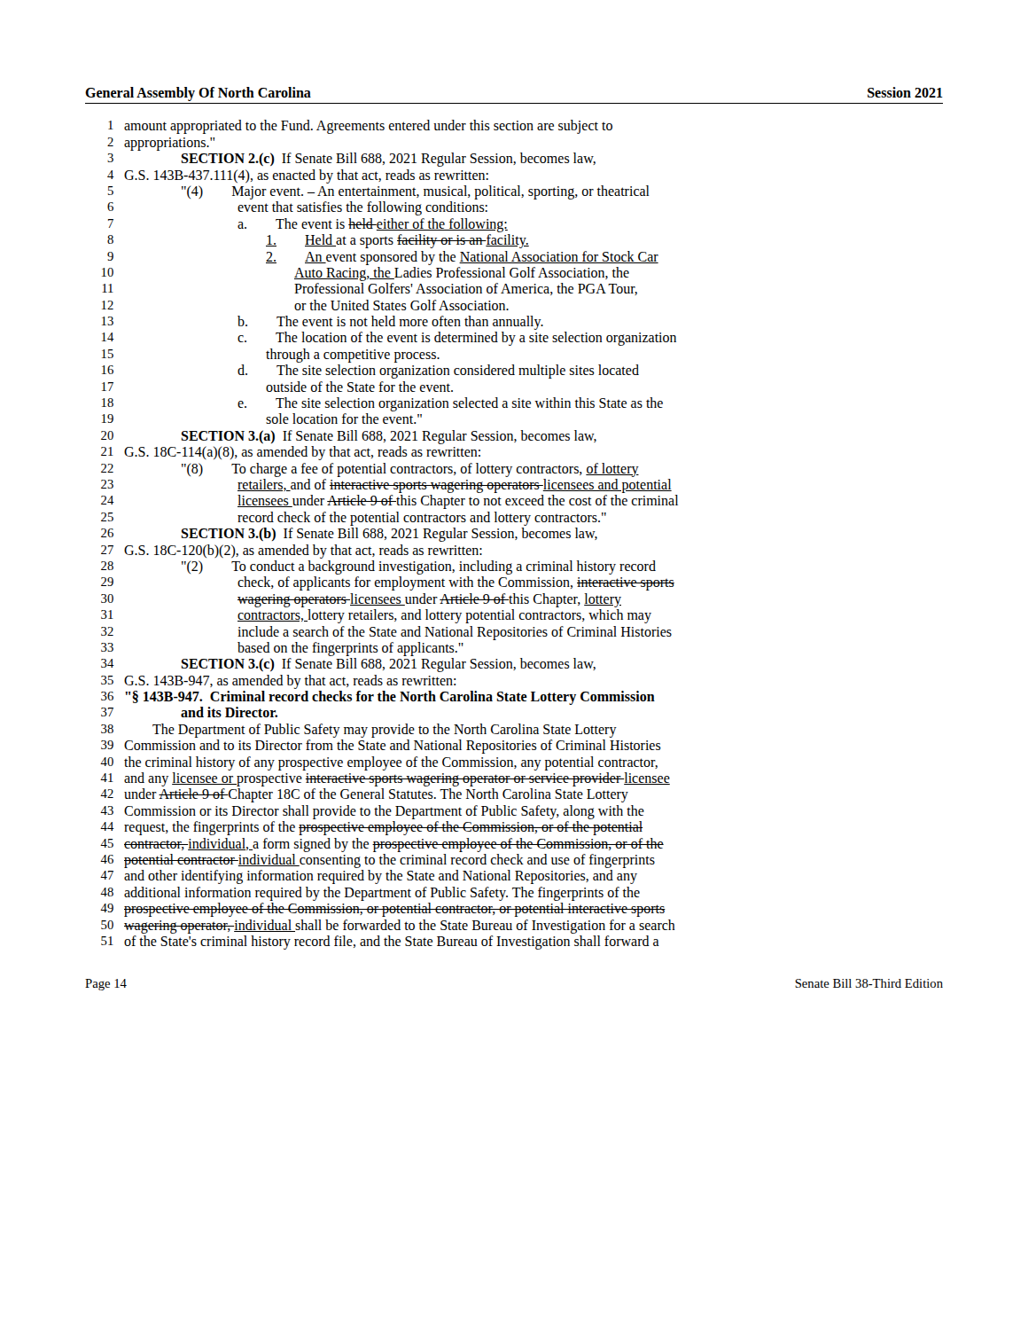General Assembly Of North Carolina
Session 2021
1 amount appropriated to the Fund. Agreements entered under this section are subject to
2 appropriations."
3 SECTION 2.(c) If Senate Bill 688, 2021 Regular Session, becomes law,
4 G.S. 143B-437.111(4), as enacted by that act, reads as rewritten:
5 "(4) Major event. – An entertainment, musical, political, sporting, or theatrical
6 event that satisfies the following conditions:
7 a. The event is held either of the following:
8 1. Held at a sports facility or is an facility.
9 2. An event sponsored by the National Association for Stock Car
10 Auto Racing, the Ladies Professional Golf Association, the
11 Professional Golfers' Association of America, the PGA Tour,
12 or the United States Golf Association.
13 b. The event is not held more often than annually.
14 c. The location of the event is determined by a site selection organization
15 through a competitive process.
16 d. The site selection organization considered multiple sites located
17 outside of the State for the event.
18 e. The site selection organization selected a site within this State as the
19 sole location for the event."
20 SECTION 3.(a) If Senate Bill 688, 2021 Regular Session, becomes law,
21 G.S. 18C-114(a)(8), as amended by that act, reads as rewritten:
22 "(8) To charge a fee of potential contractors, of lottery contractors, of lottery
23 retailers, and of interactive sports wagering operators licensees and potential
24 licensees under Article 9 of this Chapter to not exceed the cost of the criminal
25 record check of the potential contractors and lottery contractors."
26 SECTION 3.(b) If Senate Bill 688, 2021 Regular Session, becomes law,
27 G.S. 18C-120(b)(2), as amended by that act, reads as rewritten:
28 "(2) To conduct a background investigation, including a criminal history record
29 check, of applicants for employment with the Commission, interactive sports
30 wagering operators licensees under Article 9 of this Chapter, lottery
31 contractors, lottery retailers, and lottery potential contractors, which may
32 include a search of the State and National Repositories of Criminal Histories
33 based on the fingerprints of applicants."
34 SECTION 3.(c) If Senate Bill 688, 2021 Regular Session, becomes law,
35 G.S. 143B-947, as amended by that act, reads as rewritten:
36"§ 143B-947. Criminal record checks for the North Carolina State Lottery Commission
37 and its Director.
38 The Department of Public Safety may provide to the North Carolina State Lottery
39 Commission and to its Director from the State and National Repositories of Criminal Histories
40 the criminal history of any prospective employee of the Commission, any potential contractor,
41 and any licensee or prospective interactive sports wagering operator or service provider licensee
42 under Article 9 of Chapter 18C of the General Statutes. The North Carolina State Lottery
43 Commission or its Director shall provide to the Department of Public Safety, along with the
44 request, the fingerprints of the prospective employee of the Commission, or of the potential
45 contractor, individual, a form signed by the prospective employee of the Commission, or of the
46 potential contractor individual consenting to the criminal record check and use of fingerprints
47 and other identifying information required by the State and National Repositories, and any
48 additional information required by the Department of Public Safety. The fingerprints of the
49 prospective employee of the Commission, or potential contractor, or potential interactive sports
50 wagering operator, individual shall be forwarded to the State Bureau of Investigation for a search
51 of the State's criminal history record file, and the State Bureau of Investigation shall forward a
Page 14
Senate Bill 38-Third Edition